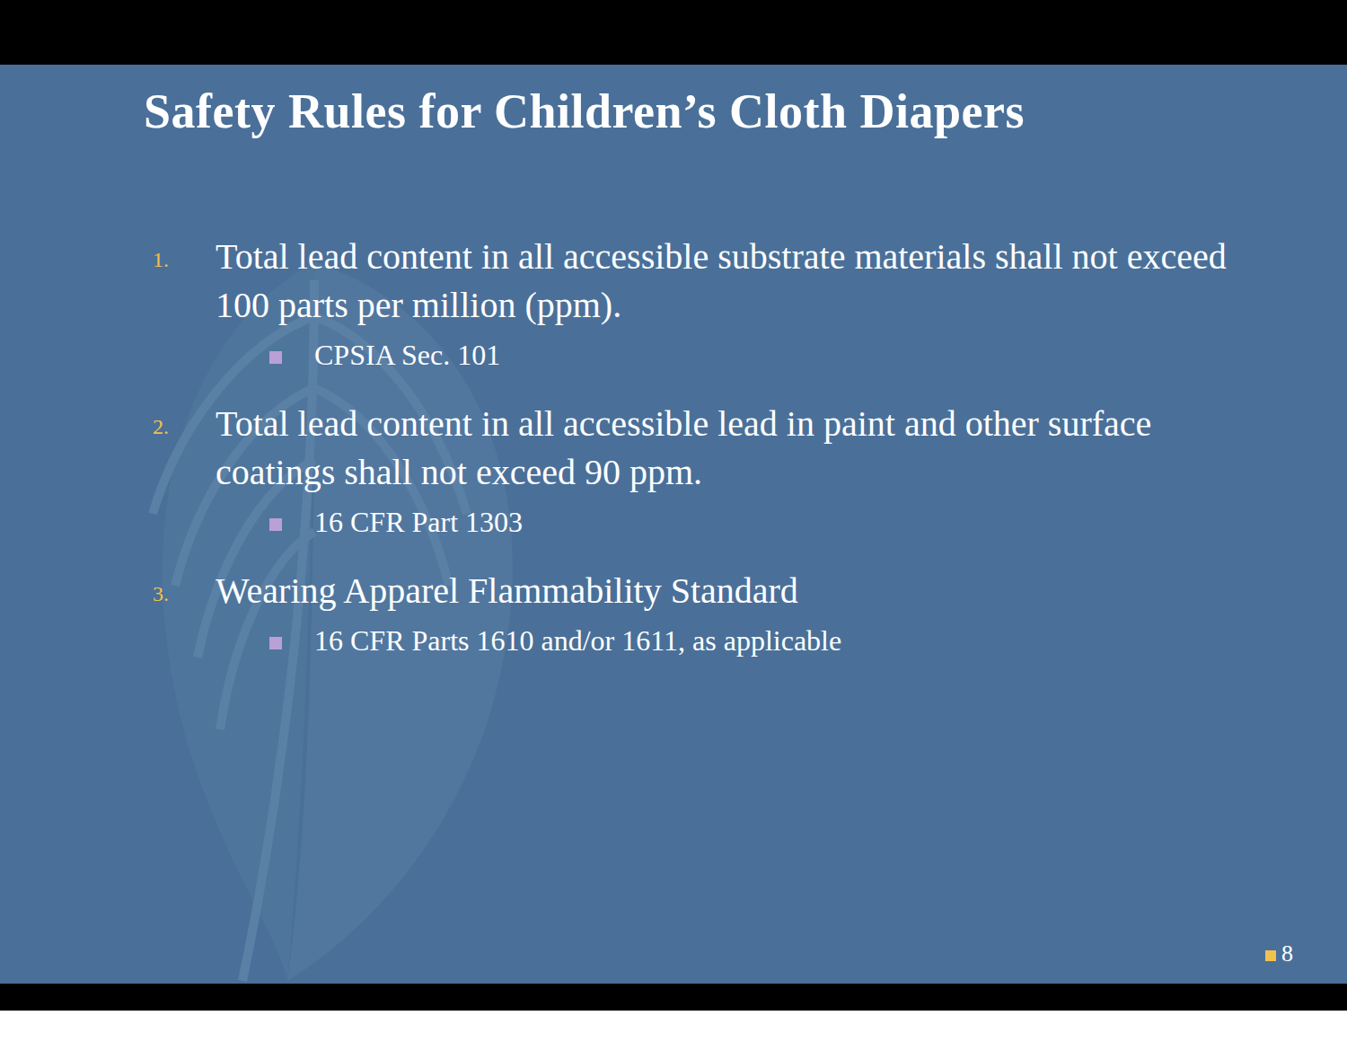Safety Rules for Children’s Cloth Diapers
Total lead content in all accessible substrate materials shall not exceed 100 parts per million (ppm).
CPSIA Sec. 101
Total lead content in all accessible lead in paint and other surface coatings shall not exceed 90 ppm.
16 CFR Part 1303
Wearing Apparel Flammability Standard
16 CFR Parts 1610 and/or 1611, as applicable
8